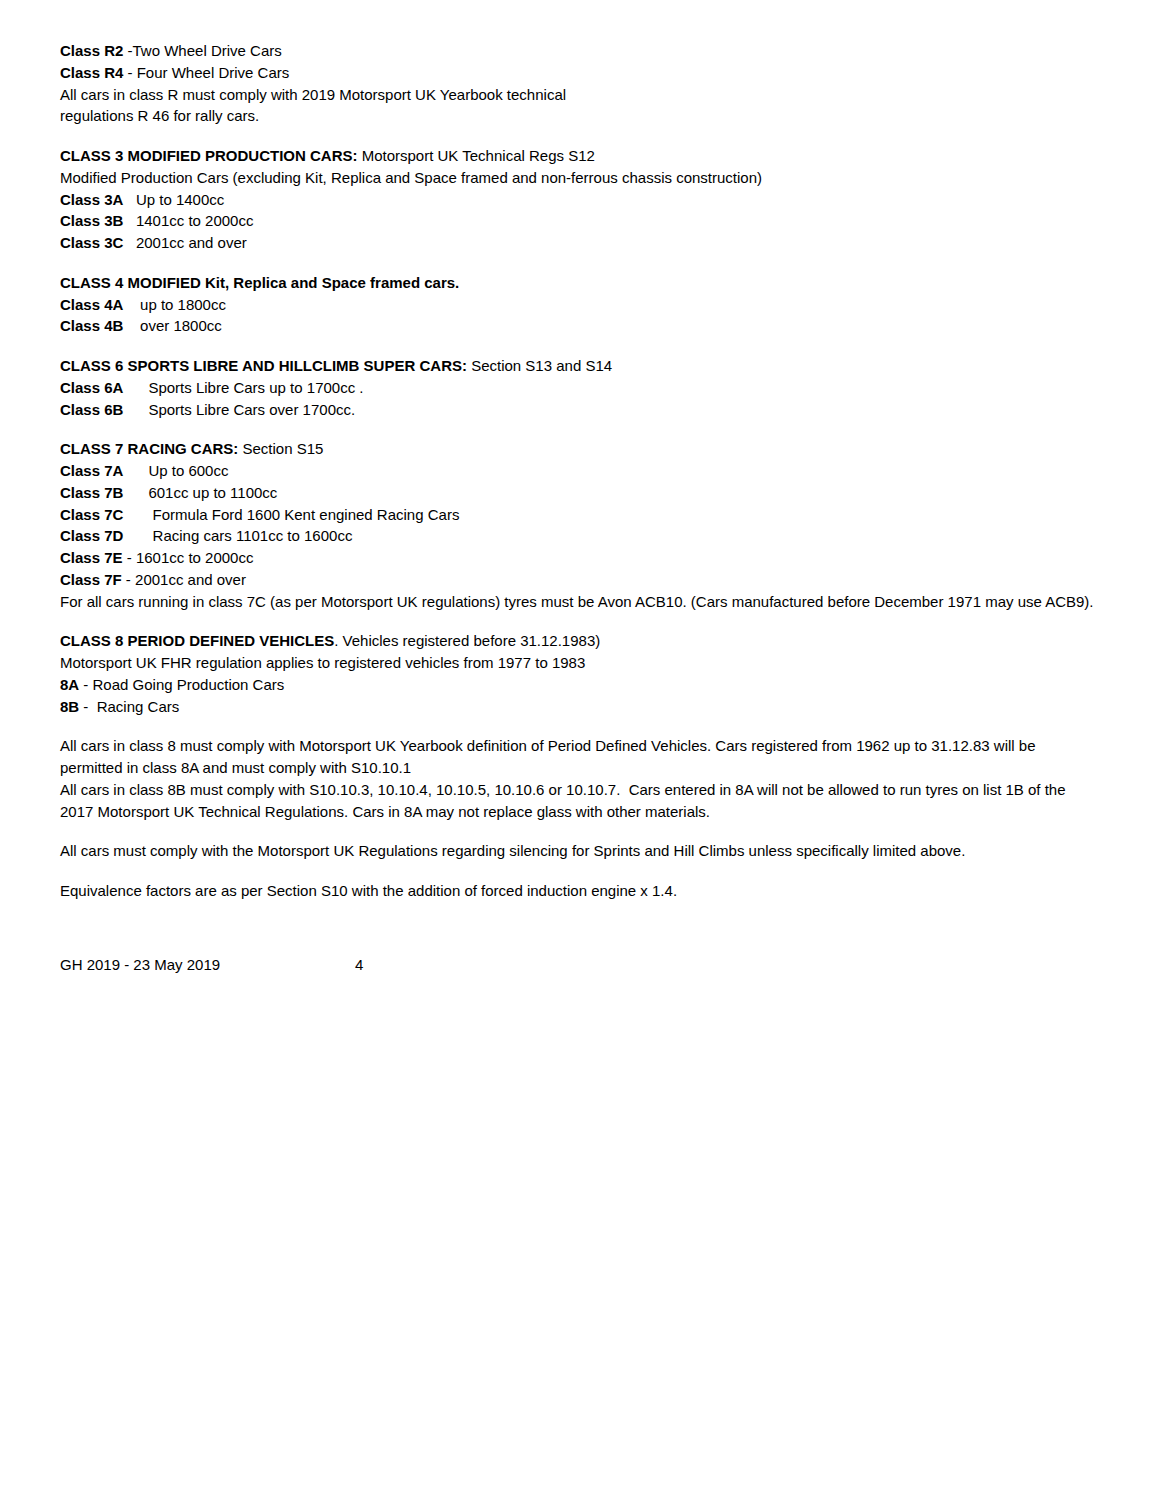Class R2 -Two Wheel Drive Cars
Class R4 - Four Wheel Drive Cars
All cars in class R must comply with 2019 Motorsport UK Yearbook technical
regulations R 46 for rally cars.
CLASS 3 MODIFIED PRODUCTION CARS: Motorsport UK Technical Regs S12
Modified Production Cars (excluding Kit, Replica and Space framed and non-ferrous chassis construction)
Class 3A Up to 1400cc
Class 3B 1401cc to 2000cc
Class 3C 2001cc and over
CLASS 4 MODIFIED Kit, Replica and Space framed cars.
Class 4A up to 1800cc
Class 4B over 1800cc
CLASS 6 SPORTS LIBRE AND HILLCLIMB SUPER CARS: Section S13 and S14
Class 6A Sports Libre Cars up to 1700cc .
Class 6B Sports Libre Cars over 1700cc.
CLASS 7 RACING CARS: Section S15
Class 7A Up to 600cc
Class 7B 601cc up to 1100cc
Class 7C Formula Ford 1600 Kent engined Racing Cars
Class 7D Racing cars 1101cc to 1600cc
Class 7E - 1601cc to 2000cc
Class 7F - 2001cc and over
For all cars running in class 7C (as per Motorsport UK regulations) tyres must be Avon ACB10. (Cars manufactured before December 1971 may use ACB9).
CLASS 8 PERIOD DEFINED VEHICLES. Vehicles registered before 31.12.1983)
Motorsport UK FHR regulation applies to registered vehicles from 1977 to 1983
8A - Road Going Production Cars
8B - Racing Cars
All cars in class 8 must comply with Motorsport UK Yearbook definition of Period Defined Vehicles. Cars registered from 1962 up to 31.12.83 will be permitted in class 8A and must comply with S10.10.1
All cars in class 8B must comply with S10.10.3, 10.10.4, 10.10.5, 10.10.6 or 10.10.7. Cars entered in 8A will not be allowed to run tyres on list 1B of the 2017 Motorsport UK Technical Regulations. Cars in 8A may not replace glass with other materials.
All cars must comply with the Motorsport UK Regulations regarding silencing for Sprints and Hill Climbs unless specifically limited above.
Equivalence factors are as per Section S10 with the addition of forced induction engine x 1.4.
GH 2019 - 23 May 2019 4